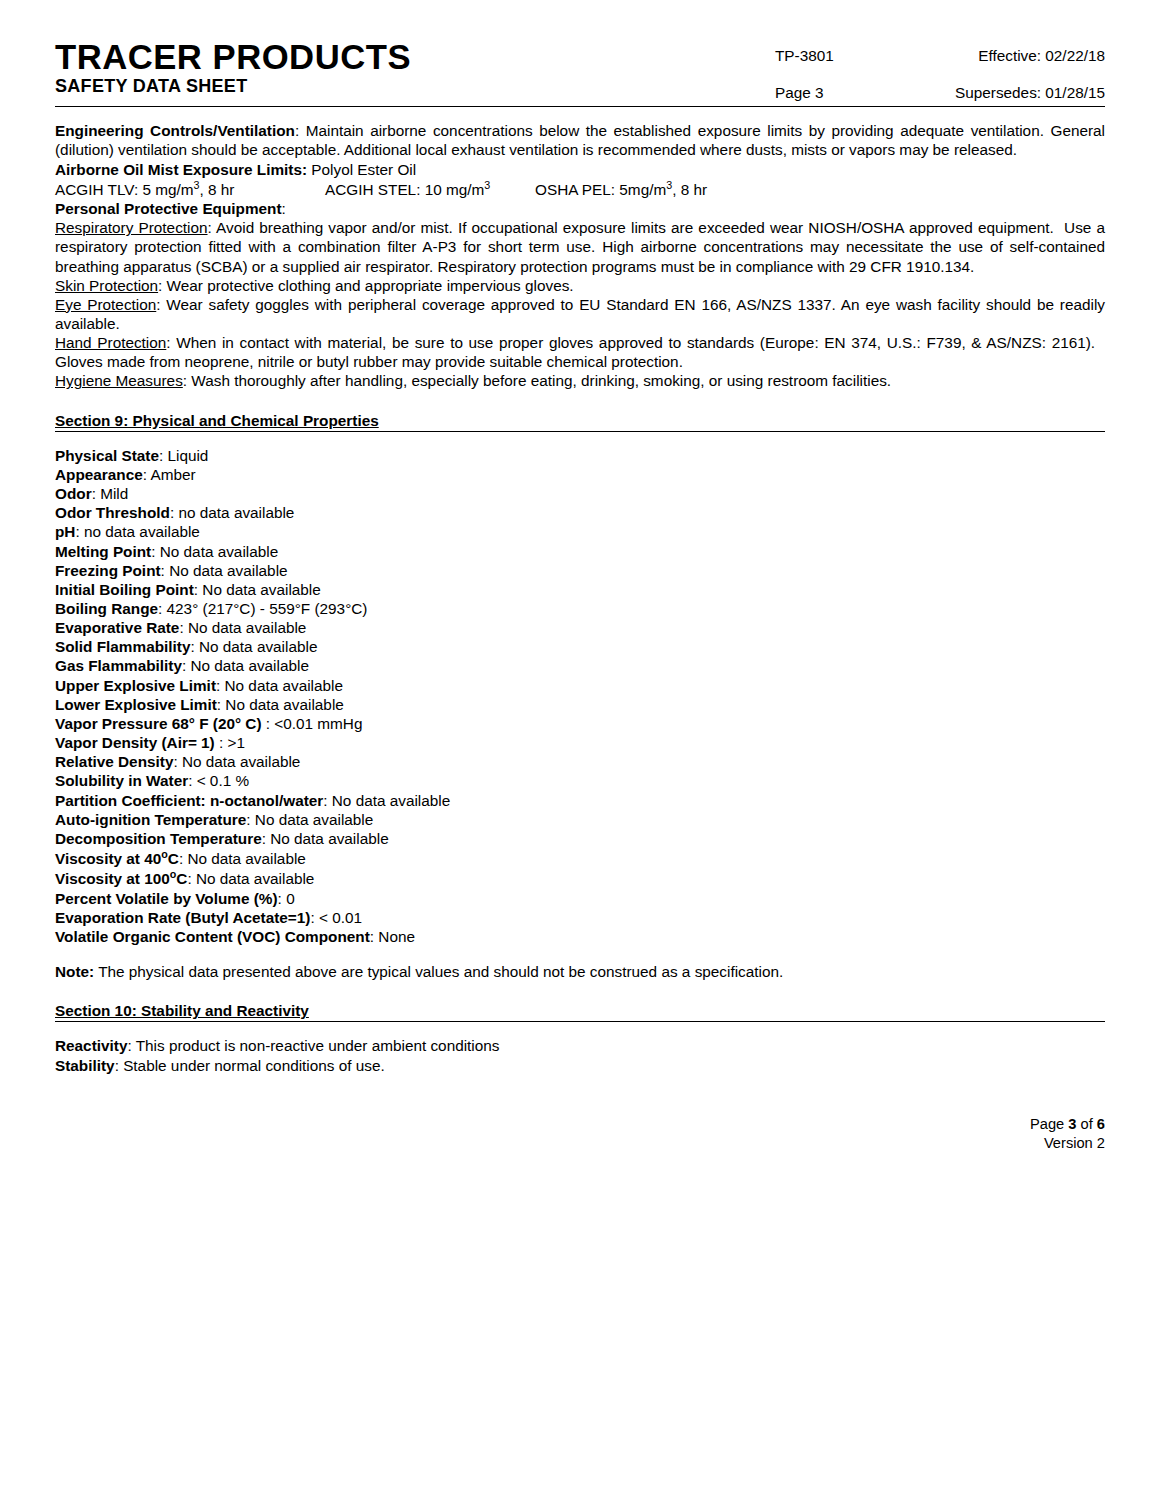TRACER PRODUCTS
SAFETY DATA SHEET
TP-3801 Effective: 02/22/18
Page 3 Supersedes: 01/28/15
Engineering Controls/Ventilation: Maintain airborne concentrations below the established exposure limits by providing adequate ventilation. General (dilution) ventilation should be acceptable. Additional local exhaust ventilation is recommended where dusts, mists or vapors may be released.
Airborne Oil Mist Exposure Limits: Polyol Ester Oil
ACGIH TLV: 5 mg/m3, 8 hr ACGIH STEL: 10 mg/m3 OSHA PEL: 5mg/m3, 8 hr
Personal Protective Equipment:
Respiratory Protection: Avoid breathing vapor and/or mist. If occupational exposure limits are exceeded wear NIOSH/OSHA approved equipment. Use a respiratory protection fitted with a combination filter A-P3 for short term use. High airborne concentrations may necessitate the use of self-contained breathing apparatus (SCBA) or a supplied air respirator. Respiratory protection programs must be in compliance with 29 CFR 1910.134.
Skin Protection: Wear protective clothing and appropriate impervious gloves.
Eye Protection: Wear safety goggles with peripheral coverage approved to EU Standard EN 166, AS/NZS 1337. An eye wash facility should be readily available.
Hand Protection: When in contact with material, be sure to use proper gloves approved to standards (Europe: EN 374, U.S.: F739, & AS/NZS: 2161). Gloves made from neoprene, nitrile or butyl rubber may provide suitable chemical protection.
Hygiene Measures: Wash thoroughly after handling, especially before eating, drinking, smoking, or using restroom facilities.
Section 9: Physical and Chemical Properties
Physical State: Liquid
Appearance: Amber
Odor: Mild
Odor Threshold: no data available
pH: no data available
Melting Point: No data available
Freezing Point: No data available
Initial Boiling Point: No data available
Boiling Range: 423° (217°C) - 559°F (293°C)
Evaporative Rate: No data available
Solid Flammability: No data available
Gas Flammability: No data available
Upper Explosive Limit: No data available
Lower Explosive Limit: No data available
Vapor Pressure 68° F (20° C) : <0.01 mmHg
Vapor Density (Air= 1) : >1
Relative Density: No data available
Solubility in Water: < 0.1 %
Partition Coefficient: n-octanol/water: No data available
Auto-ignition Temperature: No data available
Decomposition Temperature: No data available
Viscosity at 40oC: No data available
Viscosity at 100oC: No data available
Percent Volatile by Volume (%): 0
Evaporation Rate (Butyl Acetate=1): < 0.01
Volatile Organic Content (VOC) Component: None
Note: The physical data presented above are typical values and should not be construed as a specification.
Section 10: Stability and Reactivity
Reactivity: This product is non-reactive under ambient conditions
Stability: Stable under normal conditions of use.
Page 3 of 6
Version 2